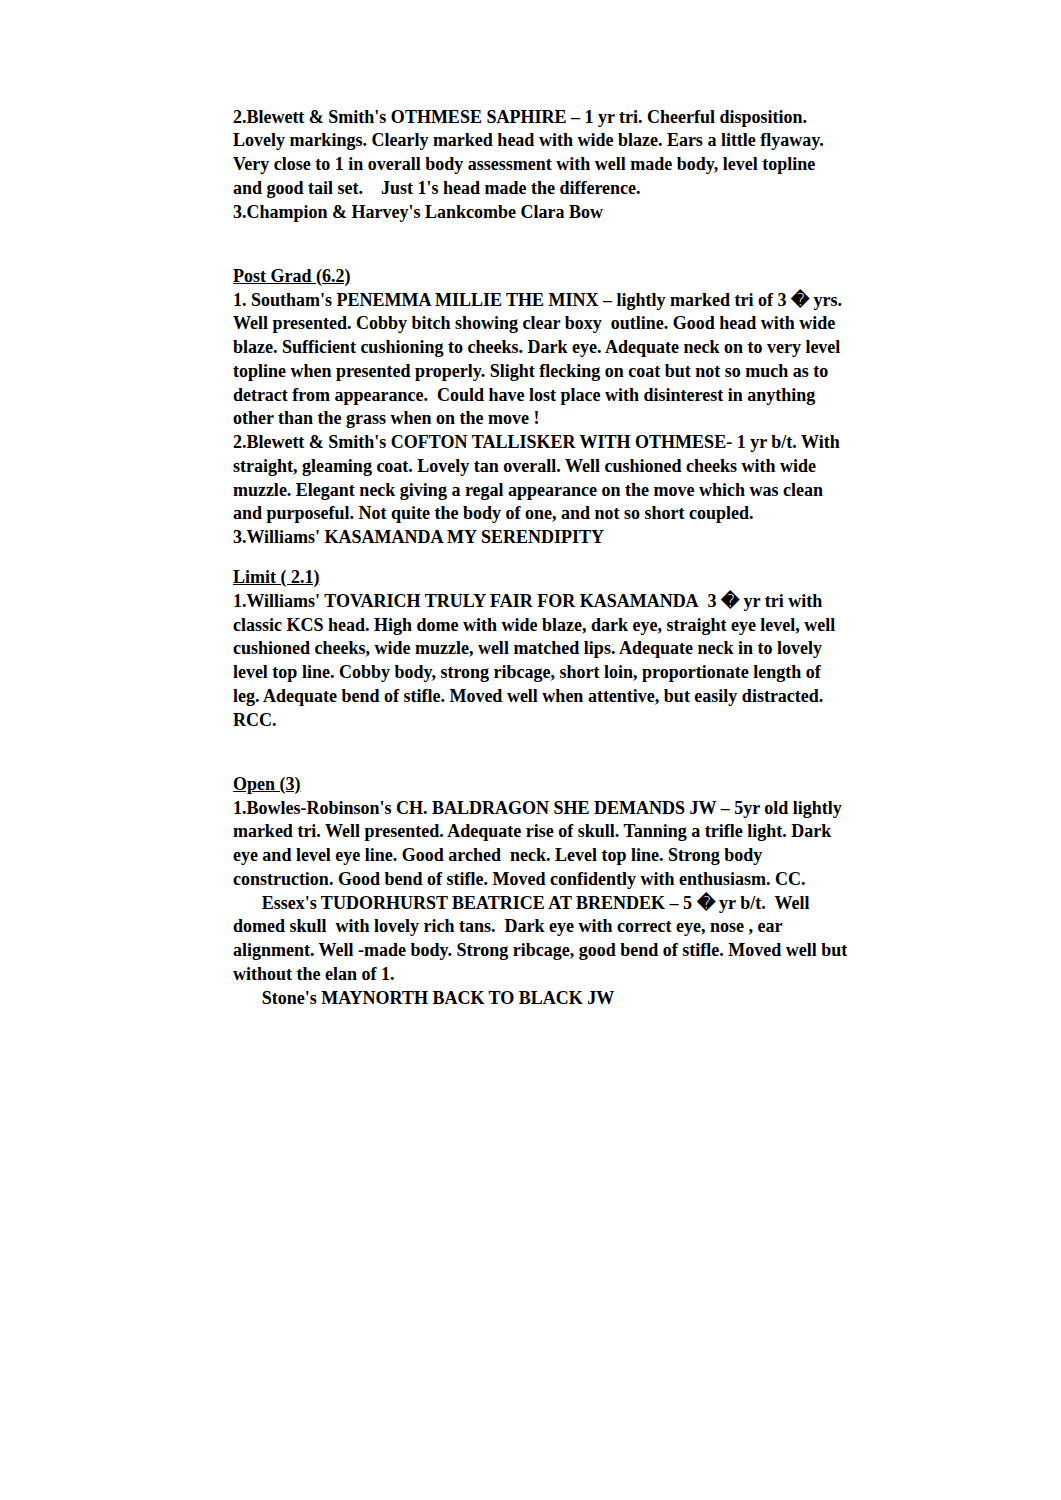2.Blewett & Smith's OTHMESE SAPHIRE – 1 yr tri. Cheerful disposition. Lovely markings. Clearly marked head with wide blaze. Ears a little flyaway. Very close to 1 in overall body assessment with well made body, level topline and good tail set. Just 1's head made the difference.
3.Champion & Harvey's Lankcombe Clara Bow
Post Grad (6.2)
1. Southam's PENEMMA MILLIE THE MINX – lightly marked tri of 3 � yrs. Well presented. Cobby bitch showing clear boxy outline. Good head with wide blaze. Sufficient cushioning to cheeks. Dark eye. Adequate neck on to very level topline when presented properly. Slight flecking on coat but not so much as to detract from appearance. Could have lost place with disinterest in anything other than the grass when on the move !
2.Blewett & Smith's COFTON TALLISKER WITH OTHMESE- 1 yr b/t. With straight, gleaming coat. Lovely tan overall. Well cushioned cheeks with wide muzzle. Elegant neck giving a regal appearance on the move which was clean and purposeful. Not quite the body of one, and not so short coupled.
3.Williams' KASAMANDA MY SERENDIPITY
Limit ( 2.1)
1.Williams' TOVARICH TRULY FAIR FOR KASAMANDA 3 � yr tri with classic KCS head. High dome with wide blaze, dark eye, straight eye level, well cushioned cheeks, wide muzzle, well matched lips. Adequate neck in to lovely level top line. Cobby body, strong ribcage, short loin, proportionate length of leg. Adequate bend of stifle. Moved well when attentive, but easily distracted. RCC.
Open (3)
1.Bowles-Robinson's CH. BALDRAGON SHE DEMANDS JW – 5yr old lightly marked tri. Well presented. Adequate rise of skull. Tanning a trifle light. Dark eye and level eye line. Good arched neck. Level top line. Strong body construction. Good bend of stifle. Moved confidently with enthusiasm. CC.
Essex's TUDORHURST BEATRICE AT BRENDEK – 5 � yr b/t. Well domed skull with lovely rich tans. Dark eye with correct eye, nose , ear alignment. Well -made body. Strong ribcage, good bend of stifle. Moved well but without the elan of 1.
Stone's MAYNORTH BACK TO BLACK JW